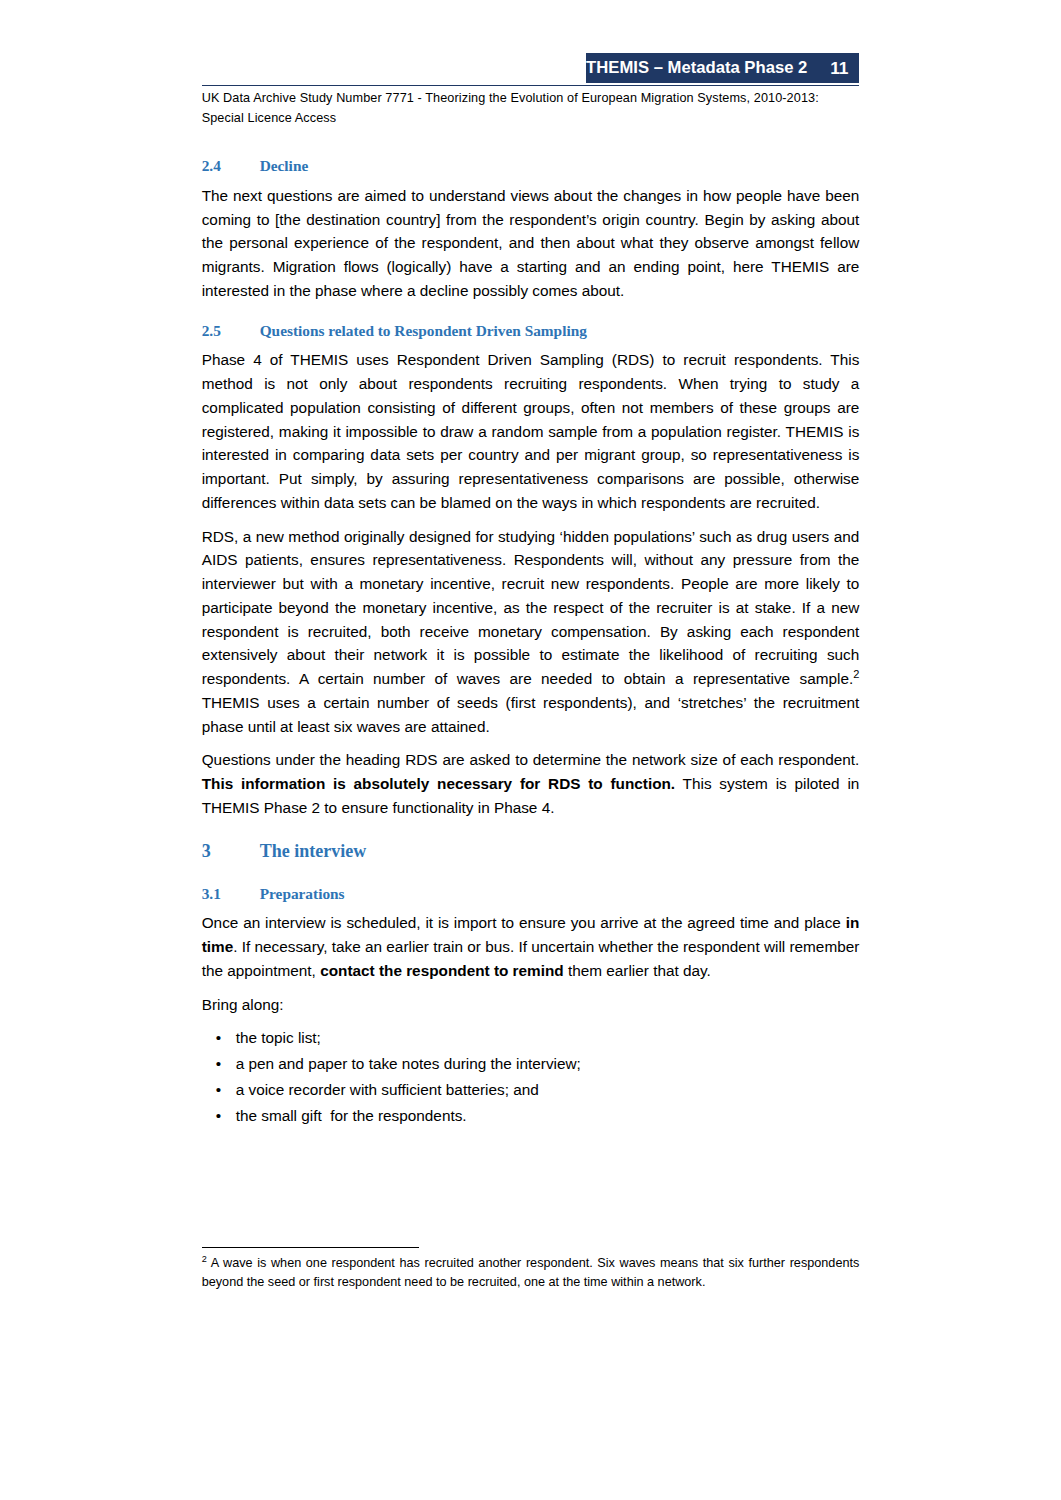THEMIS – Metadata Phase 2
11
UK Data Archive Study Number 7771 - Theorizing the Evolution of European Migration Systems, 2010-2013: Special Licence Access
2.4 Decline
The next questions are aimed to understand views about the changes in how people have been coming to [the destination country] from the respondent’s origin country. Begin by asking about the personal experience of the respondent, and then about what they observe amongst fellow migrants. Migration flows (logically) have a starting and an ending point, here THEMIS are interested in the phase where a decline possibly comes about.
2.5 Questions related to Respondent Driven Sampling
Phase 4 of THEMIS uses Respondent Driven Sampling (RDS) to recruit respondents. This method is not only about respondents recruiting respondents. When trying to study a complicated population consisting of different groups, often not members of these groups are registered, making it impossible to draw a random sample from a population register. THEMIS is interested in comparing data sets per country and per migrant group, so representativeness is important. Put simply, by assuring representativeness comparisons are possible, otherwise differences within data sets can be blamed on the ways in which respondents are recruited.
RDS, a new method originally designed for studying ‘hidden populations’ such as drug users and AIDS patients, ensures representativeness. Respondents will, without any pressure from the interviewer but with a monetary incentive, recruit new respondents. People are more likely to participate beyond the monetary incentive, as the respect of the recruiter is at stake. If a new respondent is recruited, both receive monetary compensation. By asking each respondent extensively about their network it is possible to estimate the likelihood of recruiting such respondents. A certain number of waves are needed to obtain a representative sample.2 THEMIS uses a certain number of seeds (first respondents), and ‘stretches’ the recruitment phase until at least six waves are attained.
Questions under the heading RDS are asked to determine the network size of each respondent. This information is absolutely necessary for RDS to function. This system is piloted in THEMIS Phase 2 to ensure functionality in Phase 4.
3 The interview
3.1 Preparations
Once an interview is scheduled, it is import to ensure you arrive at the agreed time and place in time. If necessary, take an earlier train or bus. If uncertain whether the respondent will remember the appointment, contact the respondent to remind them earlier that day.
Bring along:
the topic list;
a pen and paper to take notes during the interview;
a voice recorder with sufficient batteries; and
the small gift for the respondents.
2 A wave is when one respondent has recruited another respondent. Six waves means that six further respondents beyond the seed or first respondent need to be recruited, one at the time within a network.